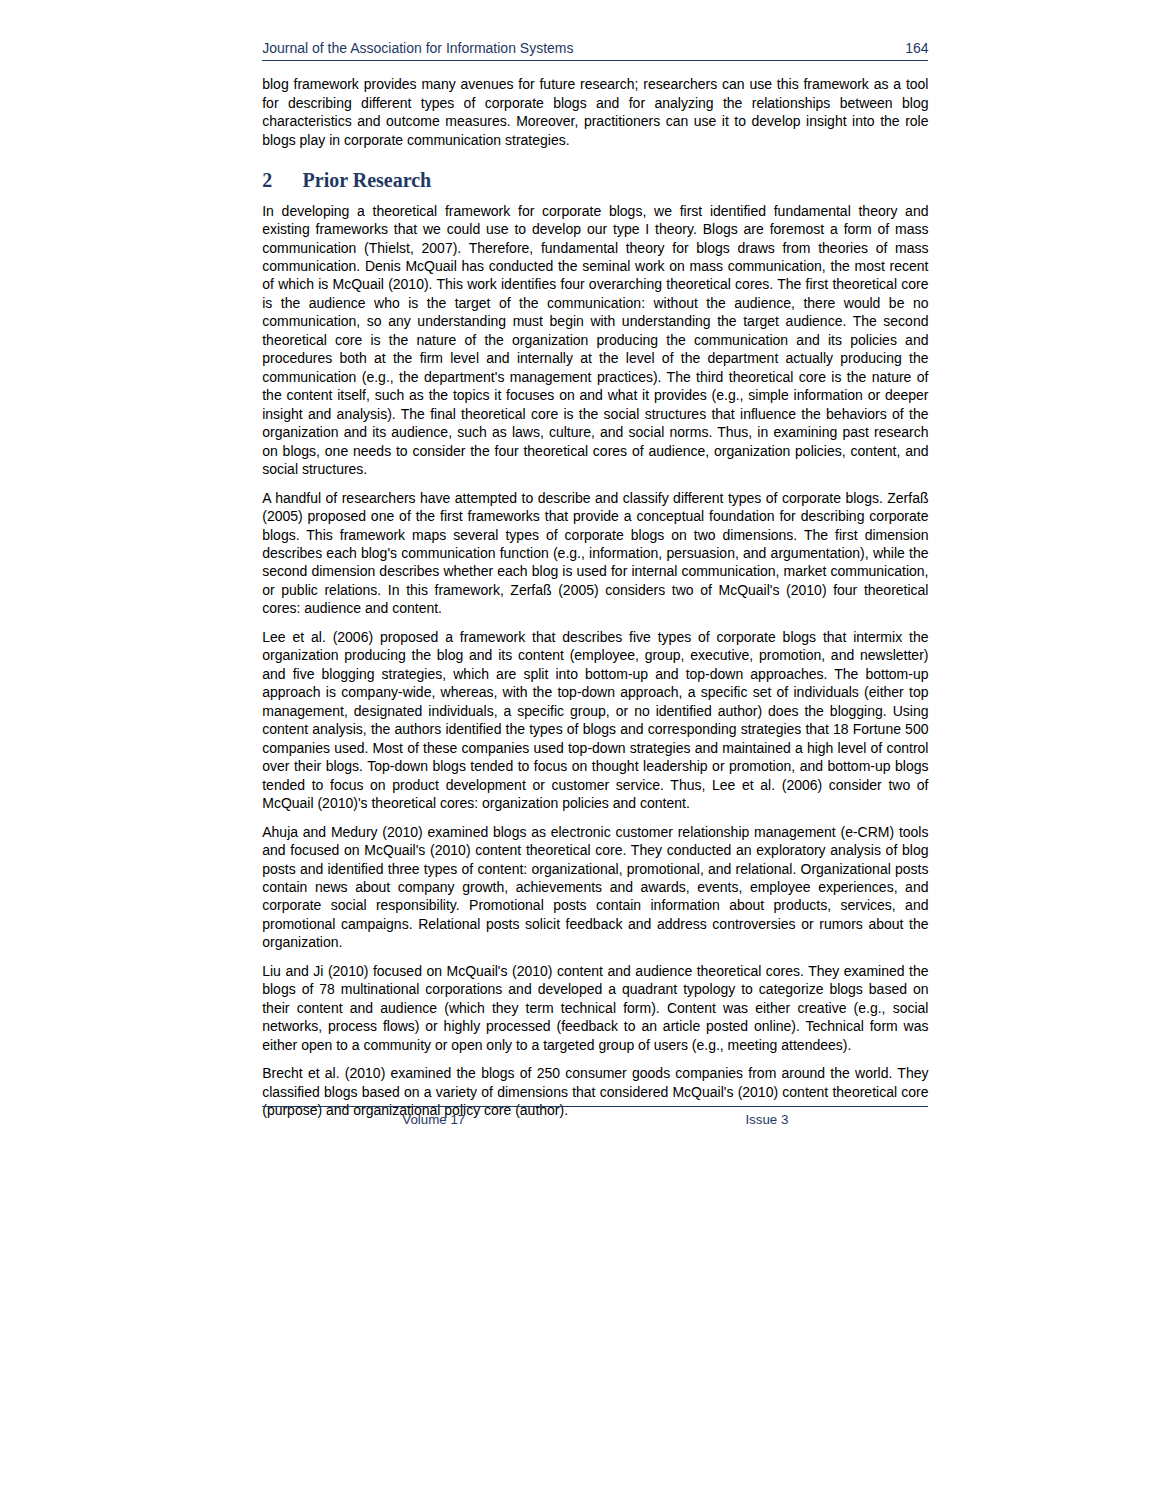Journal of the Association for Information Systems 164
blog framework provides many avenues for future research; researchers can use this framework as a tool for describing different types of corporate blogs and for analyzing the relationships between blog characteristics and outcome measures. Moreover, practitioners can use it to develop insight into the role blogs play in corporate communication strategies.
2 Prior Research
In developing a theoretical framework for corporate blogs, we first identified fundamental theory and existing frameworks that we could use to develop our type I theory. Blogs are foremost a form of mass communication (Thielst, 2007). Therefore, fundamental theory for blogs draws from theories of mass communication. Denis McQuail has conducted the seminal work on mass communication, the most recent of which is McQuail (2010). This work identifies four overarching theoretical cores. The first theoretical core is the audience who is the target of the communication: without the audience, there would be no communication, so any understanding must begin with understanding the target audience. The second theoretical core is the nature of the organization producing the communication and its policies and procedures both at the firm level and internally at the level of the department actually producing the communication (e.g., the department's management practices). The third theoretical core is the nature of the content itself, such as the topics it focuses on and what it provides (e.g., simple information or deeper insight and analysis). The final theoretical core is the social structures that influence the behaviors of the organization and its audience, such as laws, culture, and social norms. Thus, in examining past research on blogs, one needs to consider the four theoretical cores of audience, organization policies, content, and social structures.
A handful of researchers have attempted to describe and classify different types of corporate blogs. Zerfaß (2005) proposed one of the first frameworks that provide a conceptual foundation for describing corporate blogs. This framework maps several types of corporate blogs on two dimensions. The first dimension describes each blog's communication function (e.g., information, persuasion, and argumentation), while the second dimension describes whether each blog is used for internal communication, market communication, or public relations. In this framework, Zerfaß (2005) considers two of McQuail's (2010) four theoretical cores: audience and content.
Lee et al. (2006) proposed a framework that describes five types of corporate blogs that intermix the organization producing the blog and its content (employee, group, executive, promotion, and newsletter) and five blogging strategies, which are split into bottom-up and top-down approaches. The bottom-up approach is company-wide, whereas, with the top-down approach, a specific set of individuals (either top management, designated individuals, a specific group, or no identified author) does the blogging. Using content analysis, the authors identified the types of blogs and corresponding strategies that 18 Fortune 500 companies used. Most of these companies used top-down strategies and maintained a high level of control over their blogs. Top-down blogs tended to focus on thought leadership or promotion, and bottom-up blogs tended to focus on product development or customer service. Thus, Lee et al. (2006) consider two of McQuail (2010)'s theoretical cores: organization policies and content.
Ahuja and Medury (2010) examined blogs as electronic customer relationship management (e-CRM) tools and focused on McQuail's (2010) content theoretical core. They conducted an exploratory analysis of blog posts and identified three types of content: organizational, promotional, and relational. Organizational posts contain news about company growth, achievements and awards, events, employee experiences, and corporate social responsibility. Promotional posts contain information about products, services, and promotional campaigns. Relational posts solicit feedback and address controversies or rumors about the organization.
Liu and Ji (2010) focused on McQuail's (2010) content and audience theoretical cores. They examined the blogs of 78 multinational corporations and developed a quadrant typology to categorize blogs based on their content and audience (which they term technical form). Content was either creative (e.g., social networks, process flows) or highly processed (feedback to an article posted online). Technical form was either open to a community or open only to a targeted group of users (e.g., meeting attendees).
Brecht et al. (2010) examined the blogs of 250 consumer goods companies from around the world. They classified blogs based on a variety of dimensions that considered McQuail's (2010) content theoretical core (purpose) and organizational policy core (author).
Volume 17 Issue 3